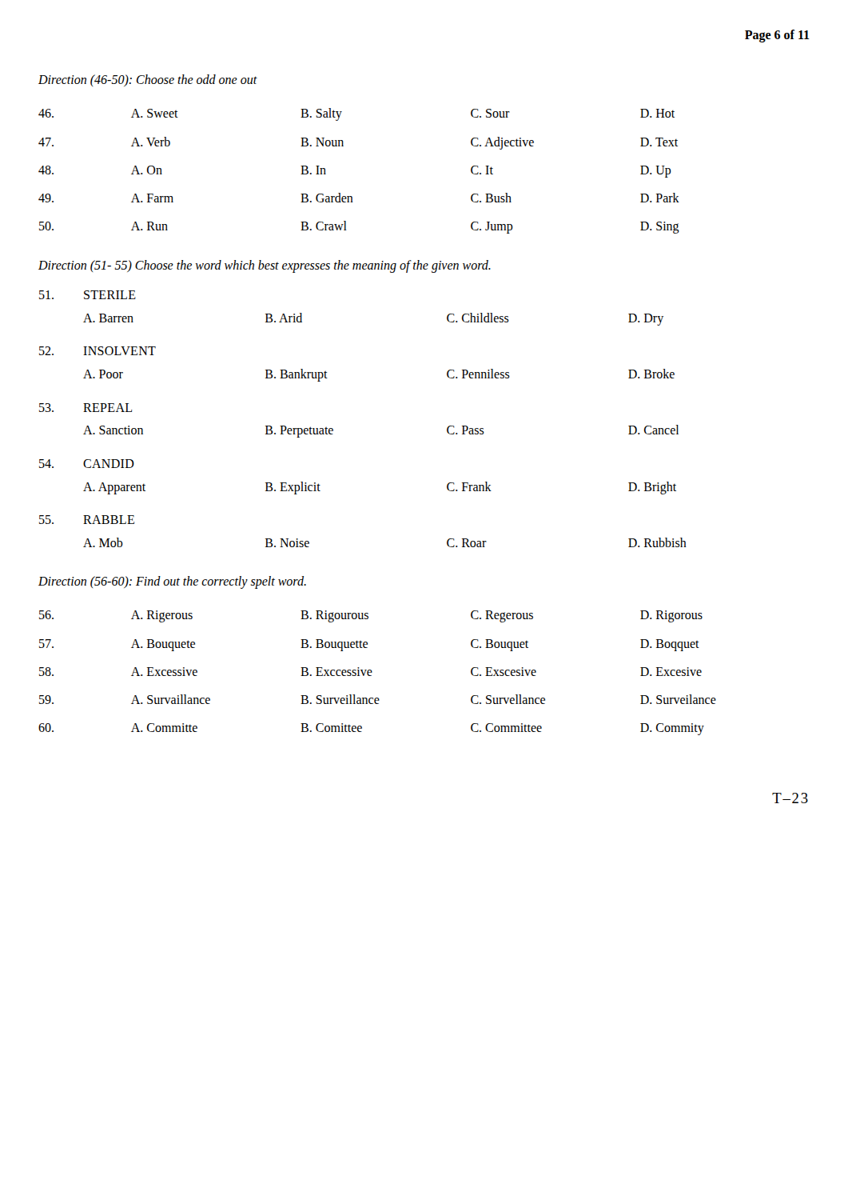Page 6 of 11
Direction (46-50): Choose the odd one out
| 46. | A. Sweet | B. Salty | C. Sour | D. Hot |
| 47. | A. Verb | B. Noun | C. Adjective | D. Text |
| 48. | A. On | B. In | C. It | D. Up |
| 49. | A. Farm | B. Garden | C. Bush | D. Park |
| 50. | A. Run | B. Crawl | C. Jump | D. Sing |
Direction (51- 55) Choose the word which best expresses the meaning of the given word.
51. STERILE
| A. Barren | B. Arid | C. Childless | D. Dry |
52. INSOLVENT
| A. Poor | B. Bankrupt | C. Penniless | D. Broke |
53. REPEAL
| A. Sanction | B. Perpetuate | C. Pass | D. Cancel |
54. CANDID
| A. Apparent | B. Explicit | C. Frank | D. Bright |
55. RABBLE
| A. Mob | B. Noise | C. Roar | D. Rubbish |
Direction (56-60): Find out the correctly spelt word.
| 56. | A. Rigerous | B. Rigourous | C. Regerous | D. Rigorous |
| 57. | A. Bouquete | B. Bouquette | C. Bouquet | D. Boqquet |
| 58. | A. Excessive | B. Exccessive | C. Exscesive | D. Excesive |
| 59. | A. Survaillance | B. Surveillance | C. Survellance | D. Surveilance |
| 60. | A. Committe | B. Comittee | C. Committee | D. Commity |
T–23